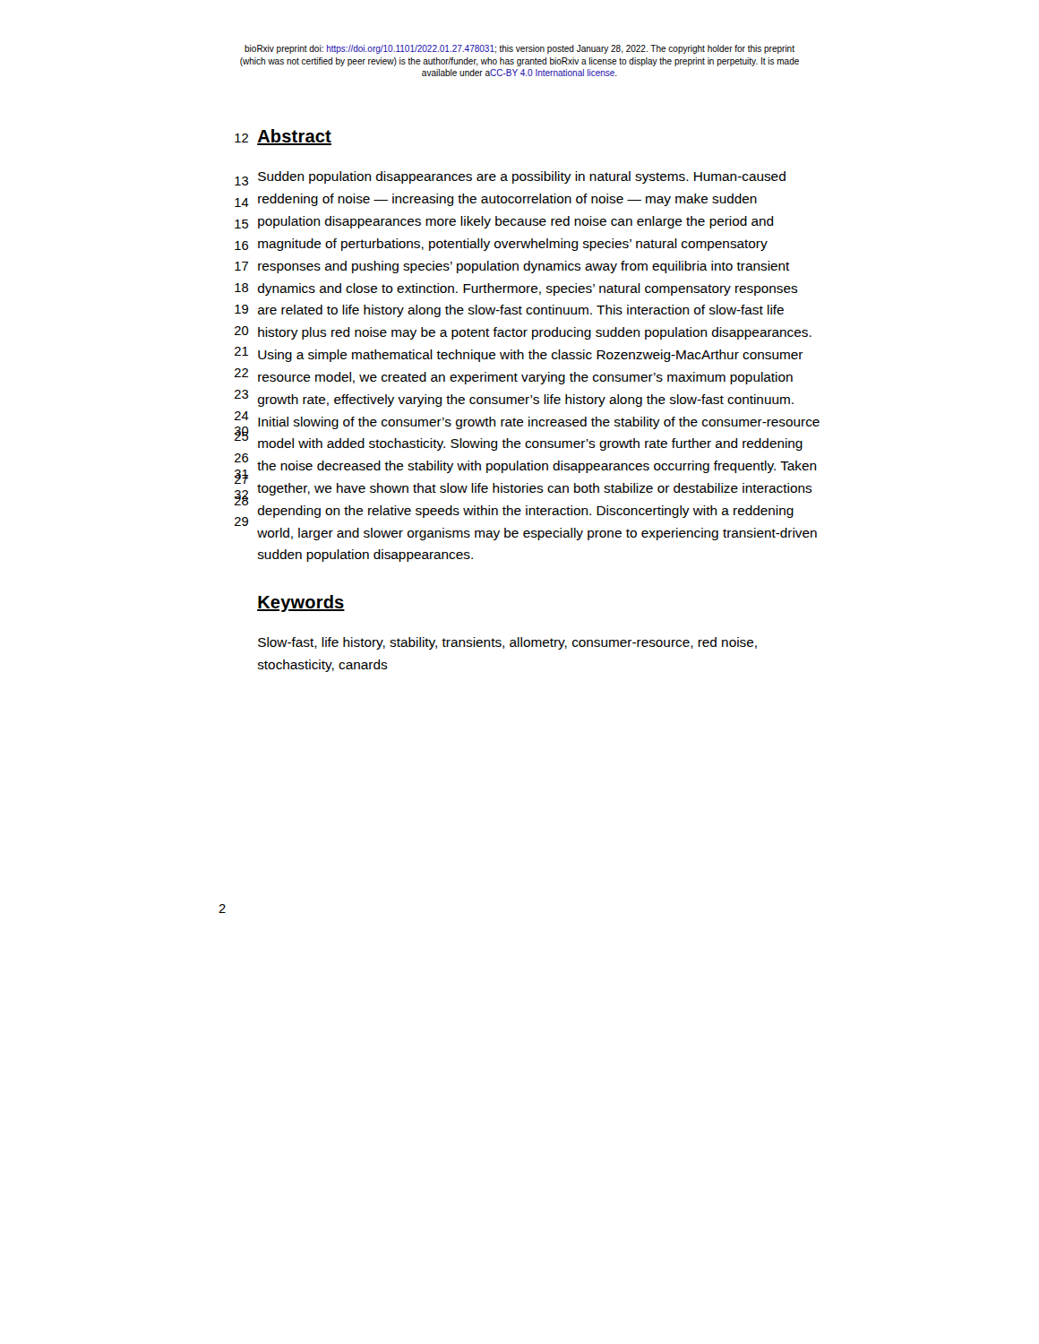bioRxiv preprint doi: https://doi.org/10.1101/2022.01.27.478031; this version posted January 28, 2022. The copyright holder for this preprint
(which was not certified by peer review) is the author/funder, who has granted bioRxiv a license to display the preprint in perpetuity. It is made
available under aCC-BY 4.0 International license.
12
Abstract
13
14
15
16
17
18
19
20
21
22
23
24
25
26
27
28
29
Sudden population disappearances are a possibility in natural systems. Human-caused reddening of noise — increasing the autocorrelation of noise — may make sudden population disappearances more likely because red noise can enlarge the period and magnitude of perturbations, potentially overwhelming species’ natural compensatory responses and pushing species’ population dynamics away from equilibria into transient dynamics and close to extinction. Furthermore, species’ natural compensatory responses are related to life history along the slow-fast continuum. This interaction of slow-fast life history plus red noise may be a potent factor producing sudden population disappearances. Using a simple mathematical technique with the classic Rozenzweig-MacArthur consumer resource model, we created an experiment varying the consumer’s maximum population growth rate, effectively varying the consumer’s life history along the slow-fast continuum. Initial slowing of the consumer’s growth rate increased the stability of the consumer-resource model with added stochasticity. Slowing the consumer’s growth rate further and reddening the noise decreased the stability with population disappearances occurring frequently. Taken together, we have shown that slow life histories can both stabilize or destabilize interactions depending on the relative speeds within the interaction. Disconcertingly with a reddening world, larger and slower organisms may be especially prone to experiencing transient-driven sudden population disappearances.
30
Keywords
31
32
Slow-fast, life history, stability, transients, allometry, consumer-resource, red noise, stochasticity, canards
2